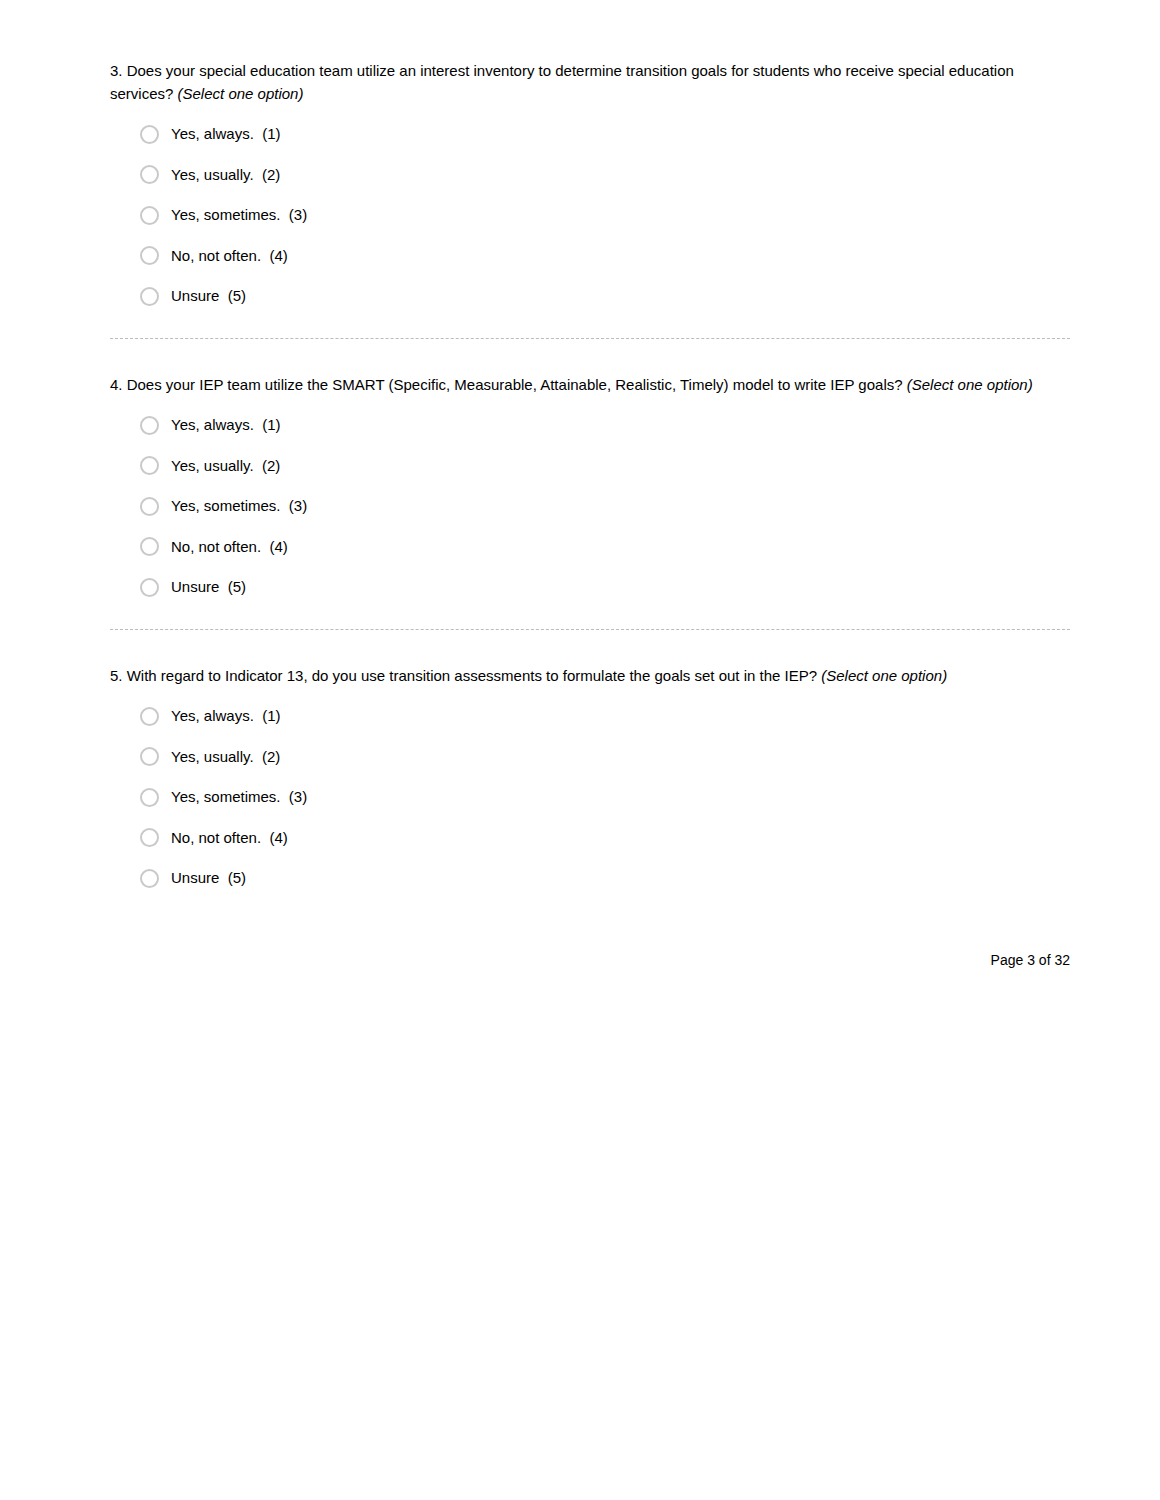3. Does your special education team utilize an interest inventory to determine transition goals for students who receive special education services? (Select one option)
Yes, always. (1)
Yes, usually. (2)
Yes, sometimes. (3)
No, not often. (4)
Unsure (5)
4. Does your IEP team utilize the SMART (Specific, Measurable, Attainable, Realistic, Timely) model to write IEP goals? (Select one option)
Yes, always. (1)
Yes, usually. (2)
Yes, sometimes. (3)
No, not often. (4)
Unsure (5)
5. With regard to Indicator 13, do you use transition assessments to formulate the goals set out in the IEP? (Select one option)
Yes, always. (1)
Yes, usually. (2)
Yes, sometimes. (3)
No, not often. (4)
Unsure (5)
Page 3 of 32